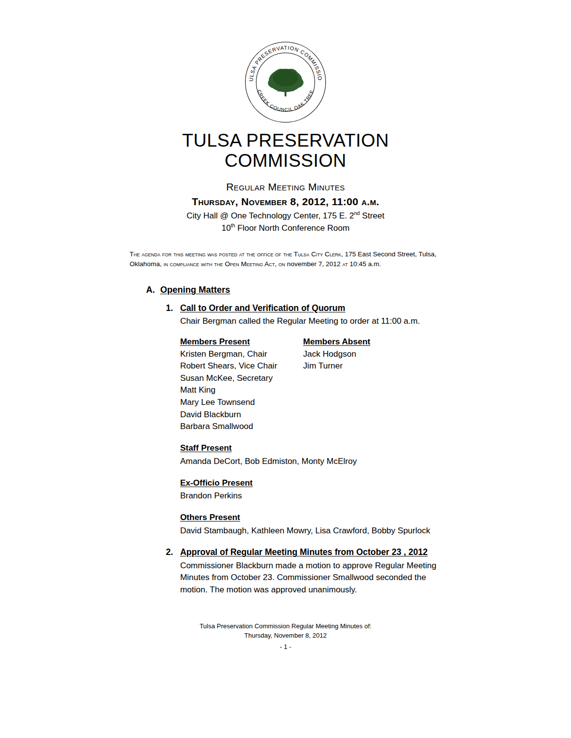TULSA PRESERVATION COMMISSION CREEK COUNCIL OAK TREE
TULSA PRESERVATION COMMISSION
Regular Meeting Minutes
Thursday, November 8, 2012, 11:00 a.m.
City Hall @ One Technology Center, 175 E. 2nd Street
10th Floor North Conference Room
The agenda for this meeting was posted at the office of the Tulsa City Clerk, 175 East Second Street, Tulsa, Oklahoma, in compliance with the Open Meeting Act, on november 7, 2012 at 10:45 a.m.
A. Opening Matters
1. Call to Order and Verification of Quorum
Chair Bergman called the Regular Meeting to order at 11:00 a.m.
| Members Present | Members Absent |
| Kristen Bergman, Chair | Jack Hodgson |
| Robert Shears, Vice Chair | Jim Turner |
| Susan McKee, Secretary | |
| Matt King | |
| Mary Lee Townsend | |
| David Blackburn | |
| Barbara Smallwood | |
Staff Present
Amanda DeCort, Bob Edmiston, Monty McElroy
Ex-Officio Present
Brandon Perkins
Others Present
David Stambaugh, Kathleen Mowry, Lisa Crawford, Bobby Spurlock
2. Approval of Regular Meeting Minutes from October 23 , 2012
Commissioner Blackburn made a motion to approve Regular Meeting Minutes from October 23. Commissioner Smallwood seconded the motion. The motion was approved unanimously.
Tulsa Preservation Commission Regular Meeting Minutes of:
Thursday, November 8, 2012
- 1 -